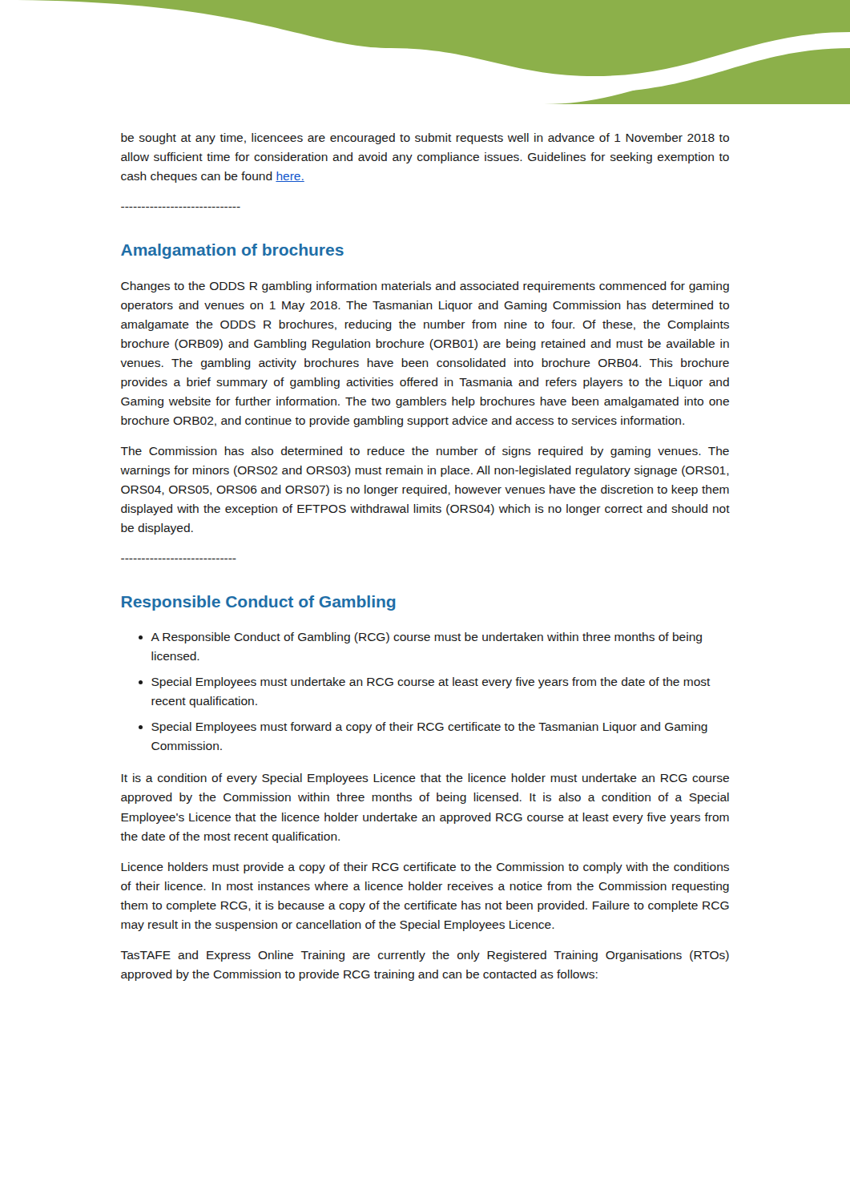be sought at any time, licencees are encouraged to submit requests well in advance of 1 November 2018 to allow sufficient time for consideration and avoid any compliance issues. Guidelines for seeking exemption to cash cheques can be found here.
-----------------------------
Amalgamation of brochures
Changes to the ODDS R gambling information materials and associated requirements commenced for gaming operators and venues on 1 May 2018. The Tasmanian Liquor and Gaming Commission has determined to amalgamate the ODDS R brochures, reducing the number from nine to four. Of these, the Complaints brochure (ORB09) and Gambling Regulation brochure (ORB01) are being retained and must be available in venues. The gambling activity brochures have been consolidated into brochure ORB04. This brochure provides a brief summary of gambling activities offered in Tasmania and refers players to the Liquor and Gaming website for further information. The two gamblers help brochures have been amalgamated into one brochure ORB02, and continue to provide gambling support advice and access to services information.
The Commission has also determined to reduce the number of signs required by gaming venues. The warnings for minors (ORS02 and ORS03) must remain in place. All non-legislated regulatory signage (ORS01, ORS04, ORS05, ORS06 and ORS07) is no longer required, however venues have the discretion to keep them displayed with the exception of EFTPOS withdrawal limits (ORS04) which is no longer correct and should not be displayed.
----------------------------
Responsible Conduct of Gambling
A Responsible Conduct of Gambling (RCG) course must be undertaken within three months of being licensed.
Special Employees must undertake an RCG course at least every five years from the date of the most recent qualification.
Special Employees must forward a copy of their RCG certificate to the Tasmanian Liquor and Gaming Commission.
It is a condition of every Special Employees Licence that the licence holder must undertake an RCG course approved by the Commission within three months of being licensed. It is also a condition of a Special Employee's Licence that the licence holder undertake an approved RCG course at least every five years from the date of the most recent qualification.
Licence holders must provide a copy of their RCG certificate to the Commission to comply with the conditions of their licence. In most instances where a licence holder receives a notice from the Commission requesting them to complete RCG, it is because a copy of the certificate has not been provided. Failure to complete RCG may result in the suspension or cancellation of the Special Employees Licence.
TasTAFE and Express Online Training are currently the only Registered Training Organisations (RTOs) approved by the Commission to provide RCG training and can be contacted as follows: